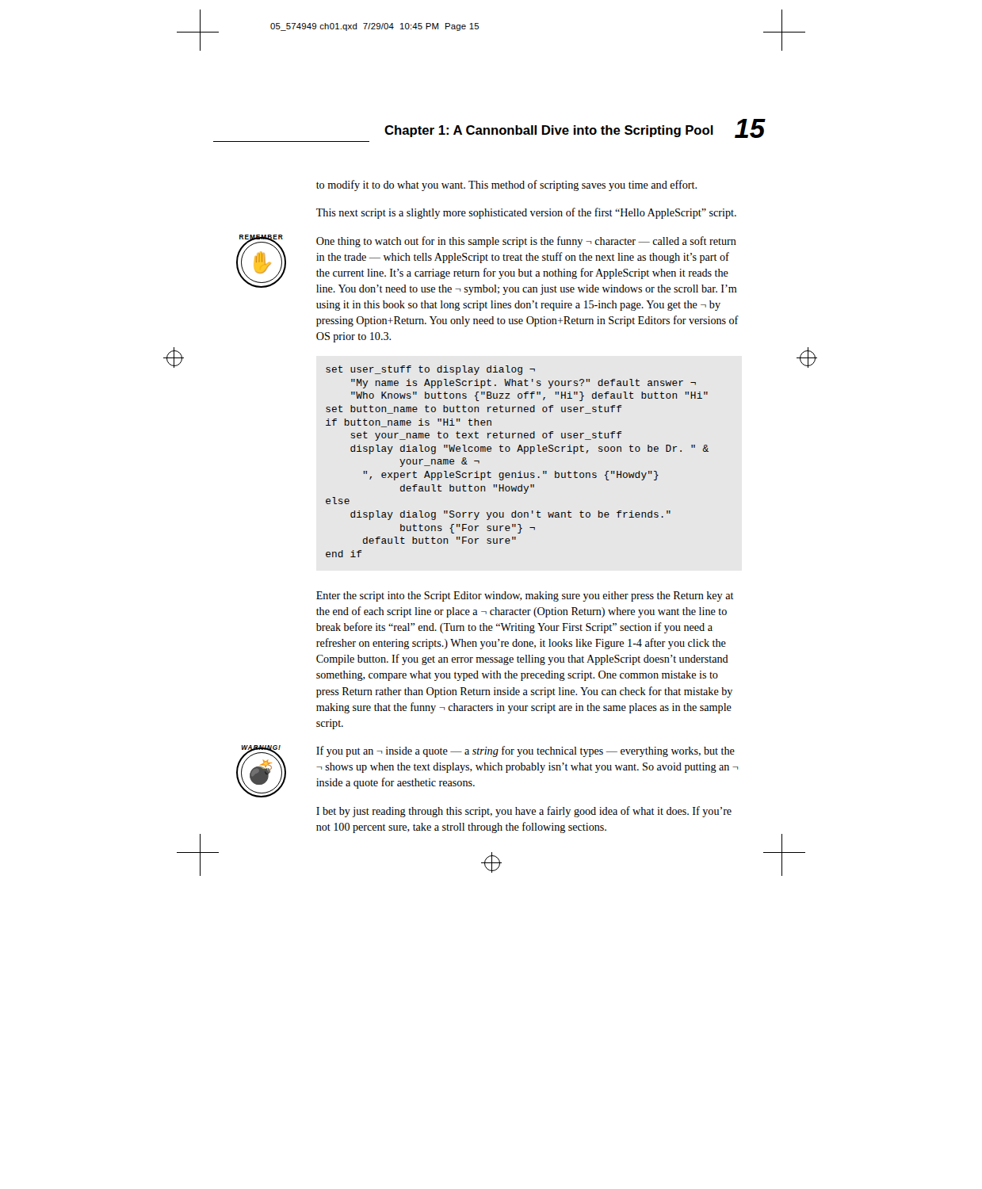05_574949 ch01.qxd 7/29/04 10:45 PM Page 15
Chapter 1: A Cannonball Dive into the Scripting Pool
15
to modify it to do what you want. This method of scripting saves you time and effort.
This next script is a slightly more sophisticated version of the first “Hello AppleScript” script.
✋
REMEMBER
One thing to watch out for in this sample script is the funny ¬ character — called a soft return in the trade — which tells AppleScript to treat the stuff on the next line as though it’s part of the current line. It’s a carriage return for you but a nothing for AppleScript when it reads the line. You don’t need to use the ¬ symbol; you can just use wide windows or the scroll bar. I’m using it in this book so that long script lines don’t require a 15-inch page. You get the ¬ by pressing Option+Return. You only need to use Option+Return in Script Editors for versions of OS prior to 10.3.
set user_stuff to display dialog ¬
    "My name is AppleScript. What's yours?" default answer ¬
    "Who Knows" buttons {"Buzz off", "Hi"} default button "Hi"
set button_name to button returned of user_stuff
if button_name is "Hi" then
    set your_name to text returned of user_stuff
    display dialog "Welcome to AppleScript, soon to be Dr. " &
            your_name & ¬
      ", expert AppleScript genius." buttons {"Howdy"}
            default button "Howdy"
else
    display dialog "Sorry you don't want to be friends."
            buttons {"For sure"} ¬
      default button "For sure"
end if
Enter the script into the Script Editor window, making sure you either press the Return key at the end of each script line or place a ¬ character (Option Return) where you want the line to break before its “real” end. (Turn to the “Writing Your First Script” section if you need a refresher on entering scripts.) When you’re done, it looks like Figure 1-4 after you click the Compile button. If you get an error message telling you that AppleScript doesn’t understand something, compare what you typed with the preceding script. One common mistake is to press Return rather than Option Return inside a script line. You can check for that mistake by making sure that the funny ¬ characters in your script are in the same places as in the sample script.
💣
WARNING!
If you put an ¬ inside a quote — a string for you technical types — everything works, but the ¬ shows up when the text displays, which probably isn’t what you want. So avoid putting an ¬ inside a quote for aesthetic reasons.
I bet by just reading through this script, you have a fairly good idea of what it does. If you’re not 100 percent sure, take a stroll through the following sections.